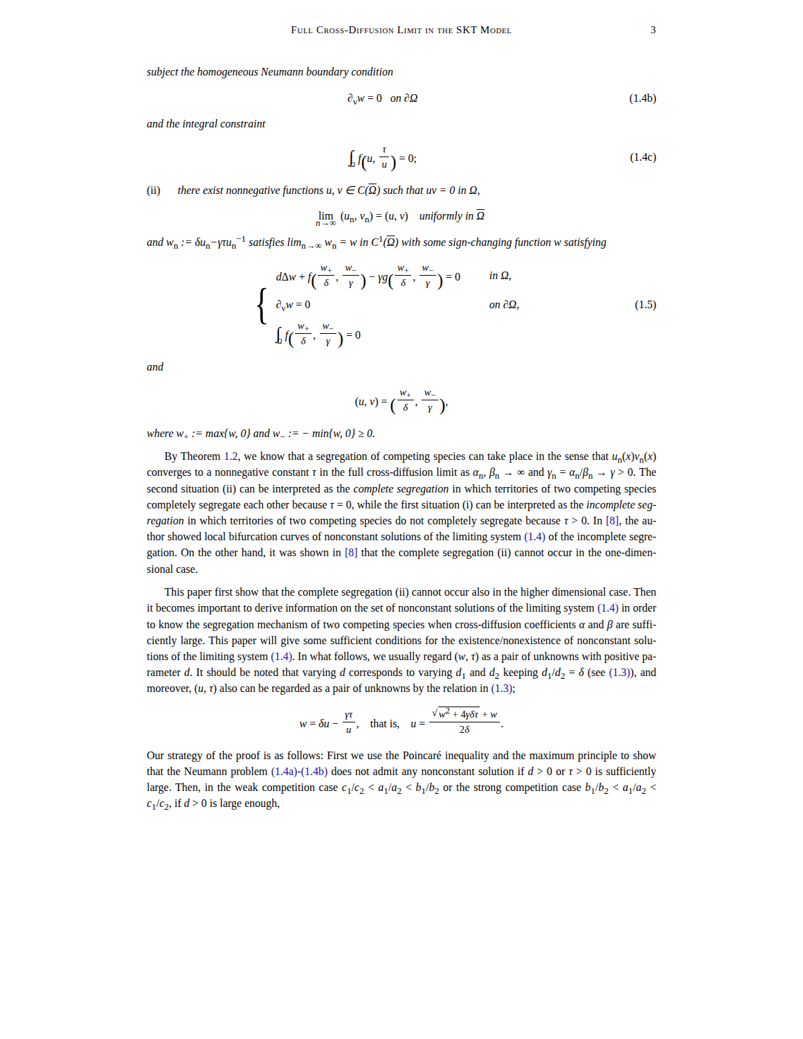Full Cross-Diffusion Limit in the SKT Model 3
subject the homogeneous Neumann boundary condition
∂νw = 0 on ∂Ω
(1.4b)
and the integral constraint
∫Ω f(u, τu) = 0;
(1.4c)
(ii)
there exist nonnegative functions u, v ∈ C(Ω) such that uv = 0 in Ω,
limn→∞(un, vn) = (u, v) uniformly in Ω
and wn := δun−γτun−1 satisfies limn→∞ wn = w in C1(Ω) with some sign-changing function w satisfying
{ d Δw + f(w+δ, w−γ) − γg(w+δ, w−γ) = 0 in Ω, ∂νw = 0 on ∂Ω, ∫Ω f(w+δ, w−γ) = 0
(1.5)
and
(u, v) = (w+δ, w−γ),
where w+ := max{w, 0} and w− := − min{w, 0} ≥ 0.
By Theorem 1.2, we know that a segregation of competing species can take place in the sense that un(x)vn(x) converges to a nonnegative constant τ in the full cross-diffusion limit as αn, βn → ∞ and γn = αn/βn → γ > 0. The second situation (ii) can be interpreted as the complete segregation in which territories of two competing species completely segregate each other because τ = 0, while the first situation (i) can be interpreted as the incomplete segregation in which territories of two competing species do not completely segregate because τ > 0. In [8], the author showed local bifurcation curves of nonconstant solutions of the limiting system (1.4) of the incomplete segregation. On the other hand, it was shown in [8] that the complete segregation (ii) cannot occur in the one-dimensional case.
This paper first show that the complete segregation (ii) cannot occur also in the higher dimensional case. Then it becomes important to derive information on the set of nonconstant solutions of the limiting system (1.4) in order to know the segregation mechanism of two competing species when cross-diffusion coefficients α and β are sufficiently large. This paper will give some sufficient conditions for the existence/nonexistence of nonconstant solutions of the limiting system (1.4). In what follows, we usually regard (w, τ) as a pair of unknowns with positive parameter d. It should be noted that varying d corresponds to varying d1 and d2 keeping d1/d2 = δ (see (1.3)), and moreover, (u, τ) also can be regarded as a pair of unknowns by the relation in (1.3);
w = δu − γτ u, that is, u = w2 + 4γδτ + w 2δ.
Our strategy of the proof is as follows: First we use the Poincaré inequality and the maximum principle to show that the Neumann problem (1.4a)-(1.4b) does not admit any nonconstant solution if d > 0 or τ > 0 is sufficiently large. Then, in the weak competition case c1/c2 < a1/a2 < b1/b2 or the strong competition case b1/b2 < a1/a2 < c1/c2, if d > 0 is large enough,